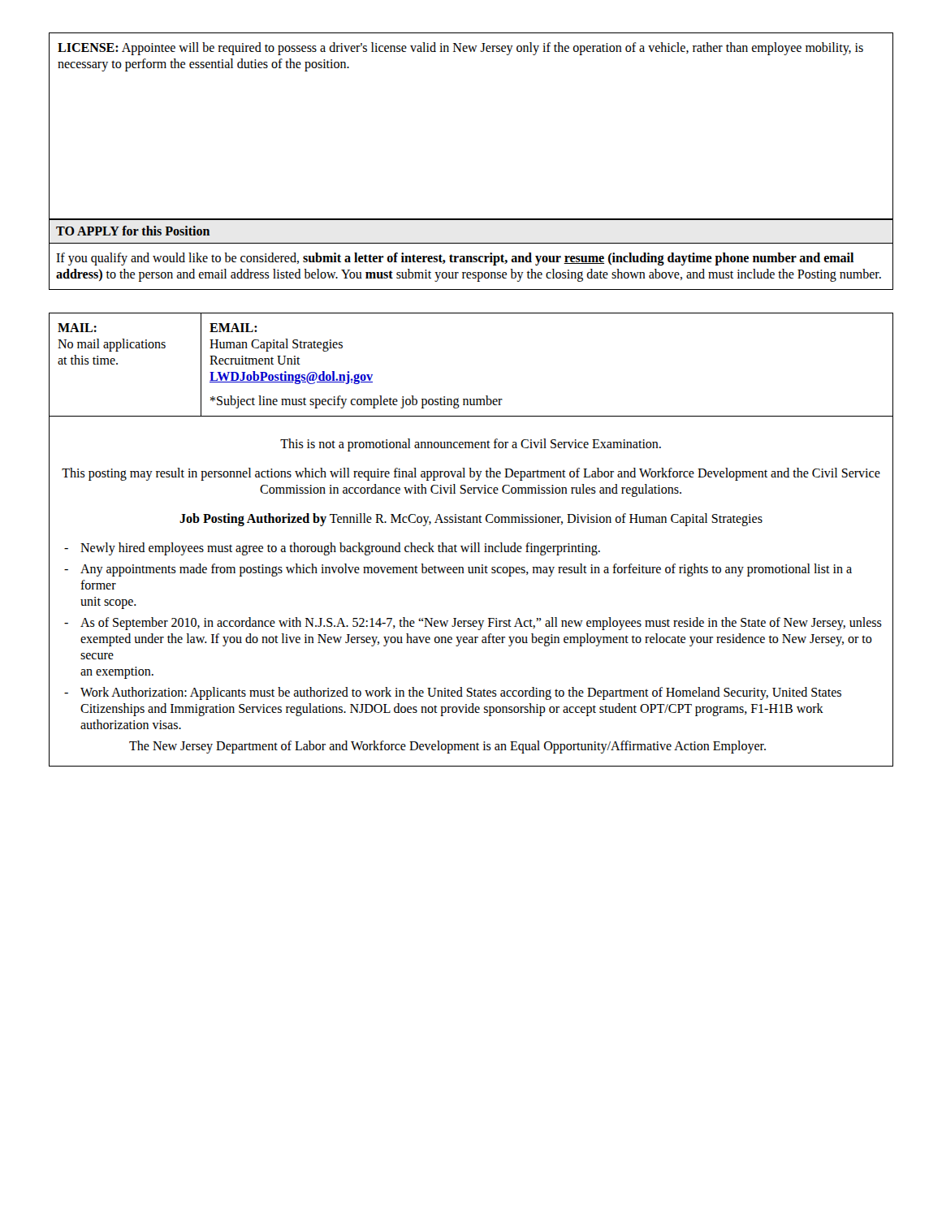LICENSE: Appointee will be required to possess a driver's license valid in New Jersey only if the operation of a vehicle, rather than employee mobility, is necessary to perform the essential duties of the position.
TO APPLY for this Position
If you qualify and would like to be considered, submit a letter of interest, transcript, and your resume (including daytime phone number and email address) to the person and email address listed below. You must submit your response by the closing date shown above, and must include the Posting number.
| MAIL: No mail applications at this time. | EMAIL: Human Capital Strategies Recruitment Unit LWDJobPostings@dol.nj.gov *Subject line must specify complete job posting number |
| This is not a promotional announcement for a Civil Service Examination. This posting may result in personnel actions which will require final approval by the Department of Labor and Workforce Development and the Civil Service Commission in accordance with Civil Service Commission rules and regulations. Job Posting Authorized by Tennille R. McCoy, Assistant Commissioner, Division of Human Capital Strategies Newly hired employees must agree to a thorough background check that will include fingerprinting. Any appointments made from postings which involve movement between unit scopes, may result in a forfeiture of rights to any promotional list in a former unit scope. As of September 2010, in accordance with N.J.S.A. 52:14-7, the “New Jersey First Act,” all new employees must reside in the State of New Jersey, unless exempted under the law. If you do not live in New Jersey, you have one year after you begin employment to relocate your residence to New Jersey, or to secure an exemption. Work Authorization: Applicants must be authorized to work in the United States according to the Department of Homeland Security, United States Citizenships and Immigration Services regulations. NJDOL does not provide sponsorship or accept student OPT/CPT programs, F1-H1B work authorization visas. The New Jersey Department of Labor and Workforce Development is an Equal Opportunity/Affirmative Action Employer. |